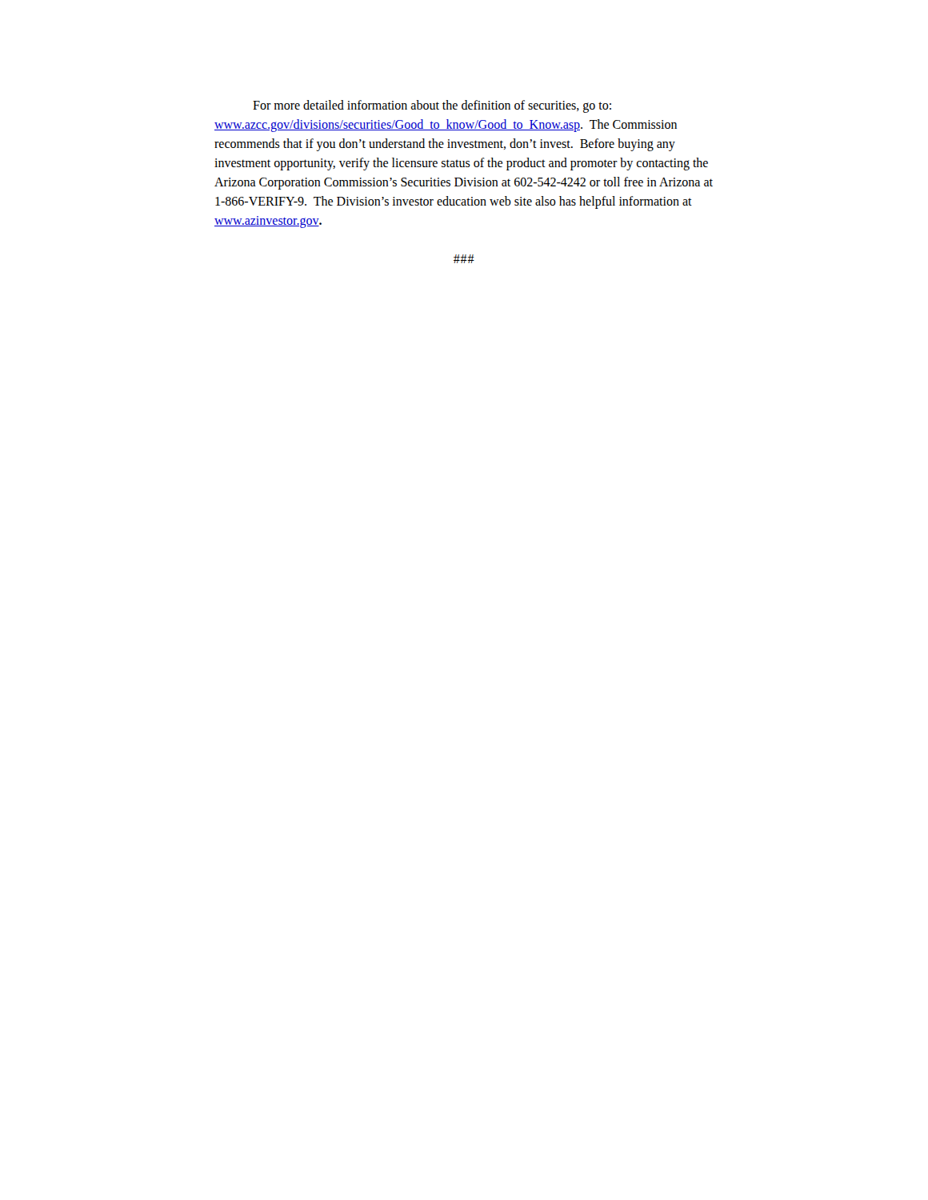For more detailed information about the definition of securities, go to: www.azcc.gov/divisions/securities/Good_to_know/Good_to_Know.asp. The Commission recommends that if you don’t understand the investment, don’t invest. Before buying any investment opportunity, verify the licensure status of the product and promoter by contacting the Arizona Corporation Commission’s Securities Division at 602-542-4242 or toll free in Arizona at 1-866-VERIFY-9. The Division’s investor education web site also has helpful information at www.azinvestor.gov.
###